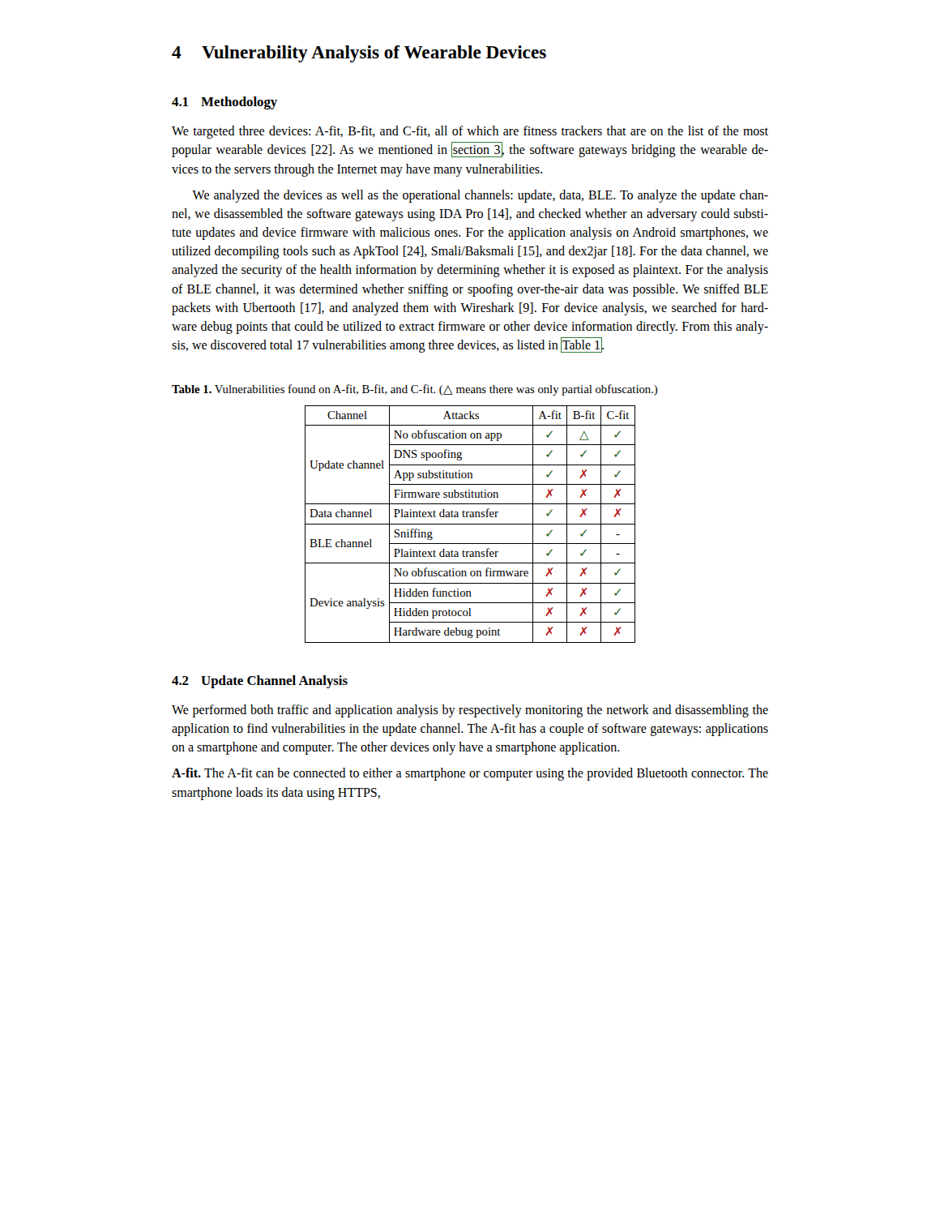4 Vulnerability Analysis of Wearable Devices
4.1 Methodology
We targeted three devices: A-fit, B-fit, and C-fit, all of which are fitness trackers that are on the list of the most popular wearable devices [22]. As we mentioned in section 3, the software gateways bridging the wearable devices to the servers through the Internet may have many vulnerabilities.
We analyzed the devices as well as the operational channels: update, data, BLE. To analyze the update channel, we disassembled the software gateways using IDA Pro [14], and checked whether an adversary could substitute updates and device firmware with malicious ones. For the application analysis on Android smartphones, we utilized decompiling tools such as ApkTool [24], Smali/Baksmali [15], and dex2jar [18]. For the data channel, we analyzed the security of the health information by determining whether it is exposed as plaintext. For the analysis of BLE channel, it was determined whether sniffing or spoofing over-the-air data was possible. We sniffed BLE packets with Ubertooth [17], and analyzed them with Wireshark [9]. For device analysis, we searched for hardware debug points that could be utilized to extract firmware or other device information directly. From this analysis, we discovered total 17 vulnerabilities among three devices, as listed in Table 1.
Table 1. Vulnerabilities found on A-fit, B-fit, and C-fit. (△ means there was only partial obfuscation.)
| Channel | Attacks | A-fit | B-fit | C-fit |
| --- | --- | --- | --- | --- |
| Update channel | No obfuscation on app | ✓ | △ | ✓ |
| DNS spoofing | ✓ | ✓ | ✓ |
| App substitution | ✓ | ✗ | ✓ |
| Firmware substitution | ✗ | ✗ | ✗ |
| Data channel | Plaintext data transfer | ✓ | ✗ | ✗ |
| BLE channel | Sniffing | ✓ | ✓ | - |
| Plaintext data transfer | ✓ | ✓ | - |
| Device analysis | No obfuscation on firmware | ✗ | ✗ | ✓ |
| Hidden function | ✗ | ✗ | ✓ |
| Hidden protocol | ✗ | ✗ | ✓ |
| Hardware debug point | ✗ | ✗ | ✗ |
4.2 Update Channel Analysis
We performed both traffic and application analysis by respectively monitoring the network and disassembling the application to find vulnerabilities in the update channel. The A-fit has a couple of software gateways: applications on a smartphone and computer. The other devices only have a smartphone application.
A-fit. The A-fit can be connected to either a smartphone or computer using the provided Bluetooth connector. The smartphone loads its data using HTTPS,